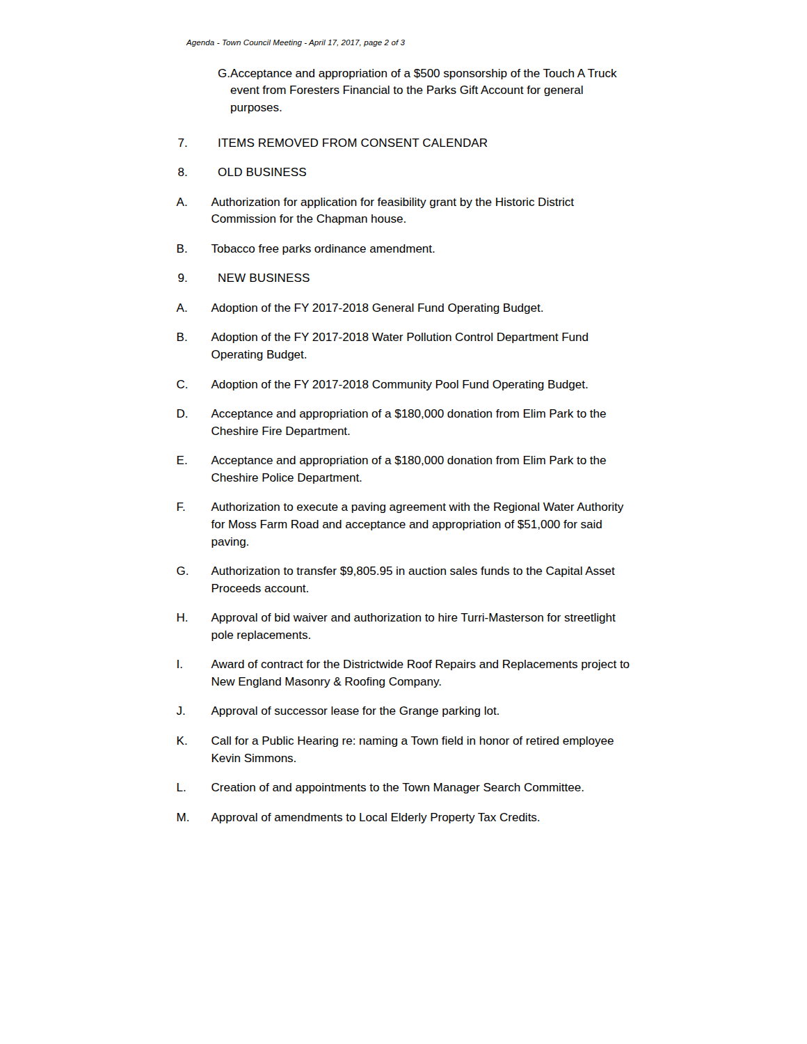Agenda - Town Council Meeting - April 17, 2017, page 2 of 3
G. Acceptance and appropriation of a $500 sponsorship of the Touch A Truck event from Foresters Financial to the Parks Gift Account for general purposes.
7. ITEMS REMOVED FROM CONSENT CALENDAR
8. OLD BUSINESS
A. Authorization for application for feasibility grant by the Historic District Commission for the Chapman house.
B. Tobacco free parks ordinance amendment.
9. NEW BUSINESS
A. Adoption of the FY 2017-2018 General Fund Operating Budget.
B. Adoption of the FY 2017-2018 Water Pollution Control Department Fund Operating Budget.
C. Adoption of the FY 2017-2018 Community Pool Fund Operating Budget.
D. Acceptance and appropriation of a $180,000 donation from Elim Park to the Cheshire Fire Department.
E. Acceptance and appropriation of a $180,000 donation from Elim Park to the Cheshire Police Department.
F. Authorization to execute a paving agreement with the Regional Water Authority for Moss Farm Road and acceptance and appropriation of $51,000 for said paving.
G. Authorization to transfer $9,805.95 in auction sales funds to the Capital Asset Proceeds account.
H. Approval of bid waiver and authorization to hire Turri-Masterson for streetlight pole replacements.
I. Award of contract for the Districtwide Roof Repairs and Replacements project to New England Masonry & Roofing Company.
J. Approval of successor lease for the Grange parking lot.
K. Call for a Public Hearing re: naming a Town field in honor of retired employee Kevin Simmons.
L. Creation of and appointments to the Town Manager Search Committee.
M. Approval of amendments to Local Elderly Property Tax Credits.